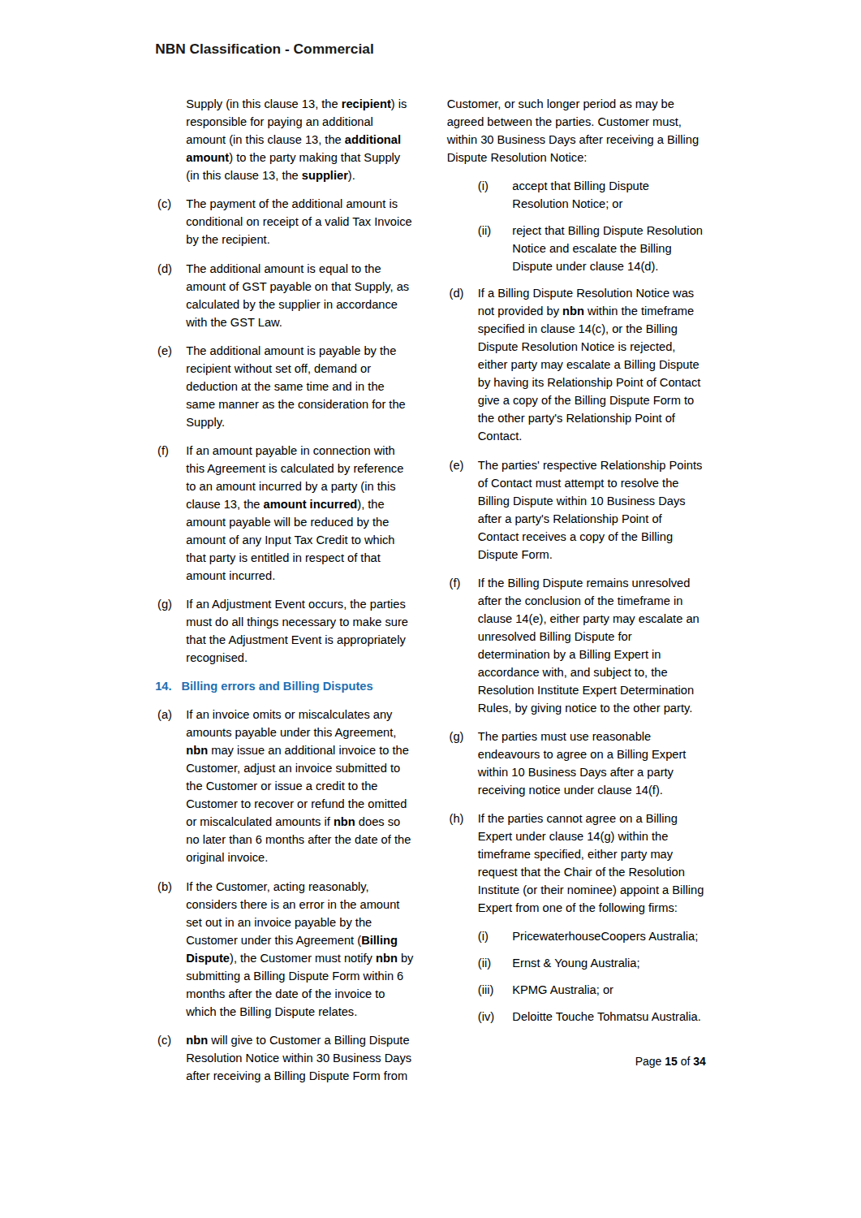NBN Classification - Commercial
Supply (in this clause 13, the recipient) is responsible for paying an additional amount (in this clause 13, the additional amount) to the party making that Supply (in this clause 13, the supplier).
(c) The payment of the additional amount is conditional on receipt of a valid Tax Invoice by the recipient.
(d) The additional amount is equal to the amount of GST payable on that Supply, as calculated by the supplier in accordance with the GST Law.
(e) The additional amount is payable by the recipient without set off, demand or deduction at the same time and in the same manner as the consideration for the Supply.
(f) If an amount payable in connection with this Agreement is calculated by reference to an amount incurred by a party (in this clause 13, the amount incurred), the amount payable will be reduced by the amount of any Input Tax Credit to which that party is entitled in respect of that amount incurred.
(g) If an Adjustment Event occurs, the parties must do all things necessary to make sure that the Adjustment Event is appropriately recognised.
14. Billing errors and Billing Disputes
(a) If an invoice omits or miscalculates any amounts payable under this Agreement, nbn may issue an additional invoice to the Customer, adjust an invoice submitted to the Customer or issue a credit to the Customer to recover or refund the omitted or miscalculated amounts if nbn does so no later than 6 months after the date of the original invoice.
(b) If the Customer, acting reasonably, considers there is an error in the amount set out in an invoice payable by the Customer under this Agreement (Billing Dispute), the Customer must notify nbn by submitting a Billing Dispute Form within 6 months after the date of the invoice to which the Billing Dispute relates.
(c) nbn will give to Customer a Billing Dispute Resolution Notice within 30 Business Days after receiving a Billing Dispute Form from
Customer, or such longer period as may be agreed between the parties. Customer must, within 30 Business Days after receiving a Billing Dispute Resolution Notice:
(i) accept that Billing Dispute Resolution Notice; or
(ii) reject that Billing Dispute Resolution Notice and escalate the Billing Dispute under clause 14(d).
(d) If a Billing Dispute Resolution Notice was not provided by nbn within the timeframe specified in clause 14(c), or the Billing Dispute Resolution Notice is rejected, either party may escalate a Billing Dispute by having its Relationship Point of Contact give a copy of the Billing Dispute Form to the other party's Relationship Point of Contact.
(e) The parties' respective Relationship Points of Contact must attempt to resolve the Billing Dispute within 10 Business Days after a party's Relationship Point of Contact receives a copy of the Billing Dispute Form.
(f) If the Billing Dispute remains unresolved after the conclusion of the timeframe in clause 14(e), either party may escalate an unresolved Billing Dispute for determination by a Billing Expert in accordance with, and subject to, the Resolution Institute Expert Determination Rules, by giving notice to the other party.
(g) The parties must use reasonable endeavours to agree on a Billing Expert within 10 Business Days after a party receiving notice under clause 14(f).
(h) If the parties cannot agree on a Billing Expert under clause 14(g) within the timeframe specified, either party may request that the Chair of the Resolution Institute (or their nominee) appoint a Billing Expert from one of the following firms:
(i) PricewaterhouseCoopers Australia;
(ii) Ernst & Young Australia;
(iii) KPMG Australia; or
(iv) Deloitte Touche Tohmatsu Australia.
Page 15 of 34